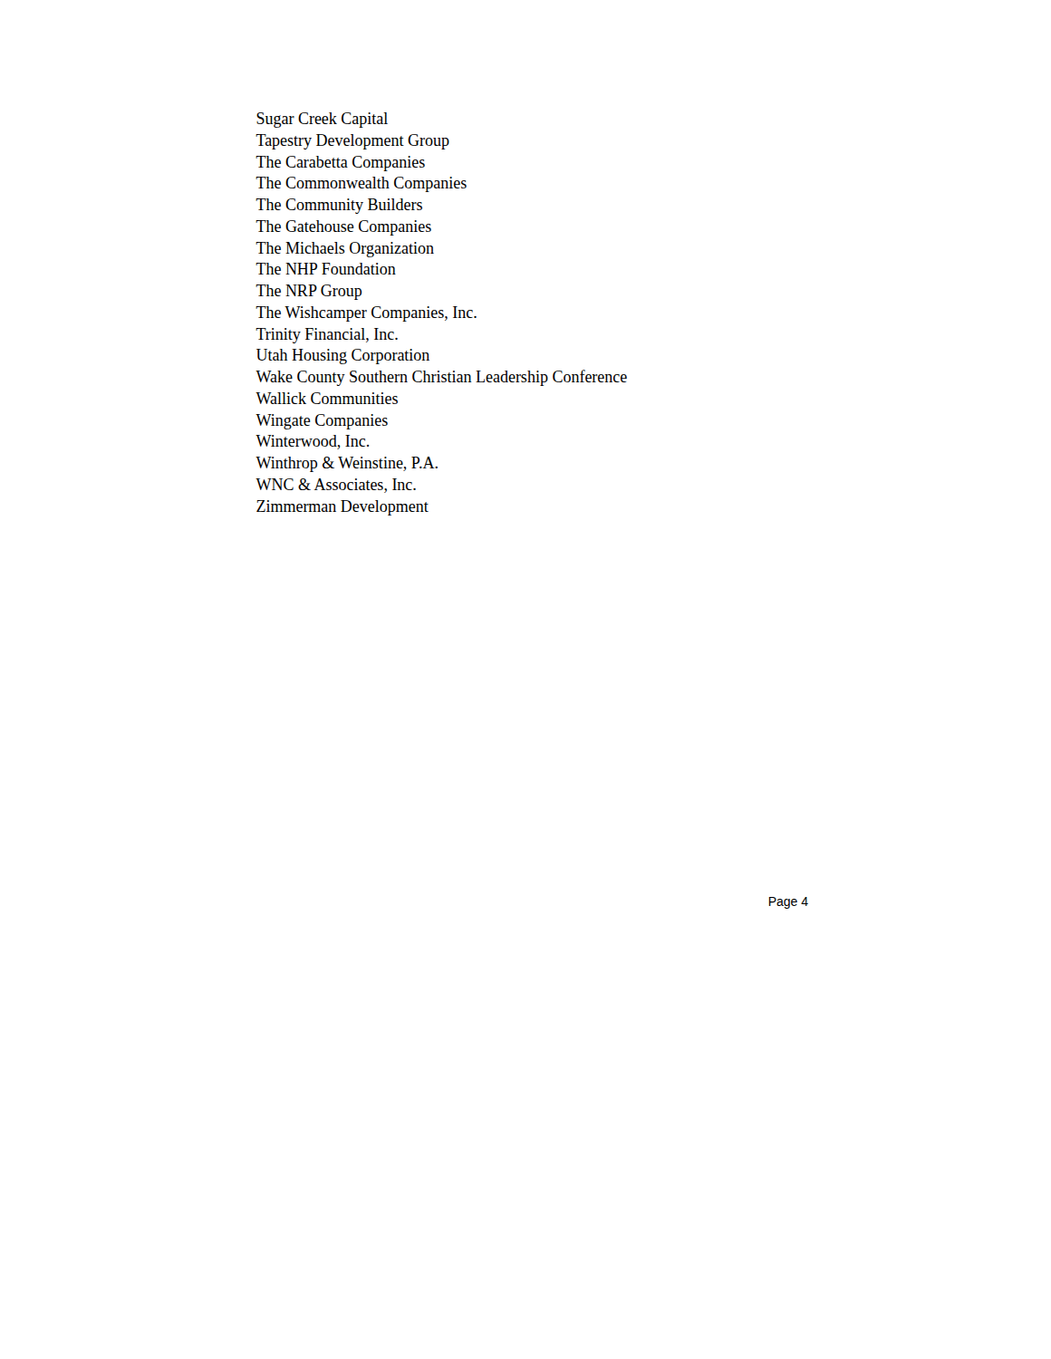Sugar Creek Capital
Tapestry Development Group
The Carabetta Companies
The Commonwealth Companies
The Community Builders
The Gatehouse Companies
The Michaels Organization
The NHP Foundation
The NRP Group
The Wishcamper Companies, Inc.
Trinity Financial, Inc.
Utah Housing Corporation
Wake County Southern Christian Leadership Conference
Wallick Communities
Wingate Companies
Winterwood, Inc.
Winthrop & Weinstine, P.A.
WNC & Associates, Inc.
Zimmerman Development
Page 4